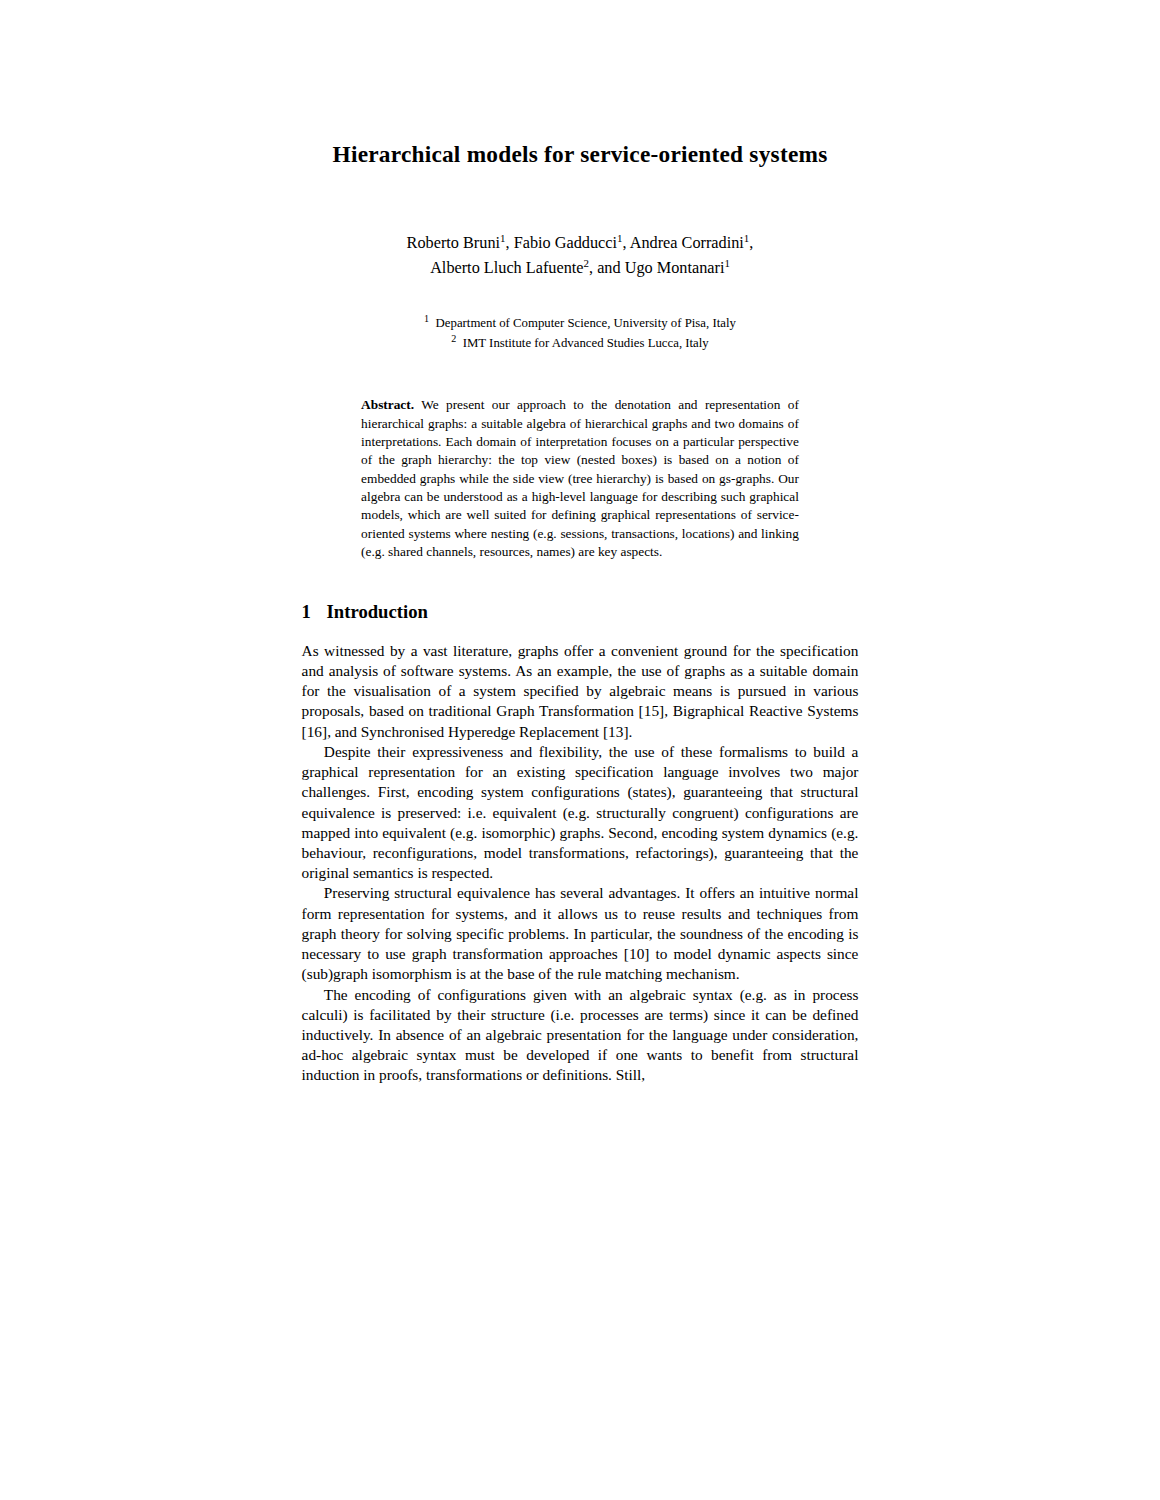Hierarchical models for service-oriented systems
Roberto Bruni1, Fabio Gadducci1, Andrea Corradini1,
Alberto Lluch Lafuente2, and Ugo Montanari1
1 Department of Computer Science, University of Pisa, Italy
2 IMT Institute for Advanced Studies Lucca, Italy
Abstract. We present our approach to the denotation and representation of hierarchical graphs: a suitable algebra of hierarchical graphs and two domains of interpretations. Each domain of interpretation focuses on a particular perspective of the graph hierarchy: the top view (nested boxes) is based on a notion of embedded graphs while the side view (tree hierarchy) is based on gs-graphs. Our algebra can be understood as a high-level language for describing such graphical models, which are well suited for defining graphical representations of service-oriented systems where nesting (e.g. sessions, transactions, locations) and linking (e.g. shared channels, resources, names) are key aspects.
1 Introduction
As witnessed by a vast literature, graphs offer a convenient ground for the specification and analysis of software systems. As an example, the use of graphs as a suitable domain for the visualisation of a system specified by algebraic means is pursued in various proposals, based on traditional Graph Transformation [15], Bigraphical Reactive Systems [16], and Synchronised Hyperedge Replacement [13].
Despite their expressiveness and flexibility, the use of these formalisms to build a graphical representation for an existing specification language involves two major challenges. First, encoding system configurations (states), guaranteeing that structural equivalence is preserved: i.e. equivalent (e.g. structurally congruent) configurations are mapped into equivalent (e.g. isomorphic) graphs. Second, encoding system dynamics (e.g. behaviour, reconfigurations, model transformations, refactorings), guaranteeing that the original semantics is respected.
Preserving structural equivalence has several advantages. It offers an intuitive normal form representation for systems, and it allows us to reuse results and techniques from graph theory for solving specific problems. In particular, the soundness of the encoding is necessary to use graph transformation approaches [10] to model dynamic aspects since (sub)graph isomorphism is at the base of the rule matching mechanism.
The encoding of configurations given with an algebraic syntax (e.g. as in process calculi) is facilitated by their structure (i.e. processes are terms) since it can be defined inductively. In absence of an algebraic presentation for the language under consideration, ad-hoc algebraic syntax must be developed if one wants to benefit from structural induction in proofs, transformations or definitions. Still,